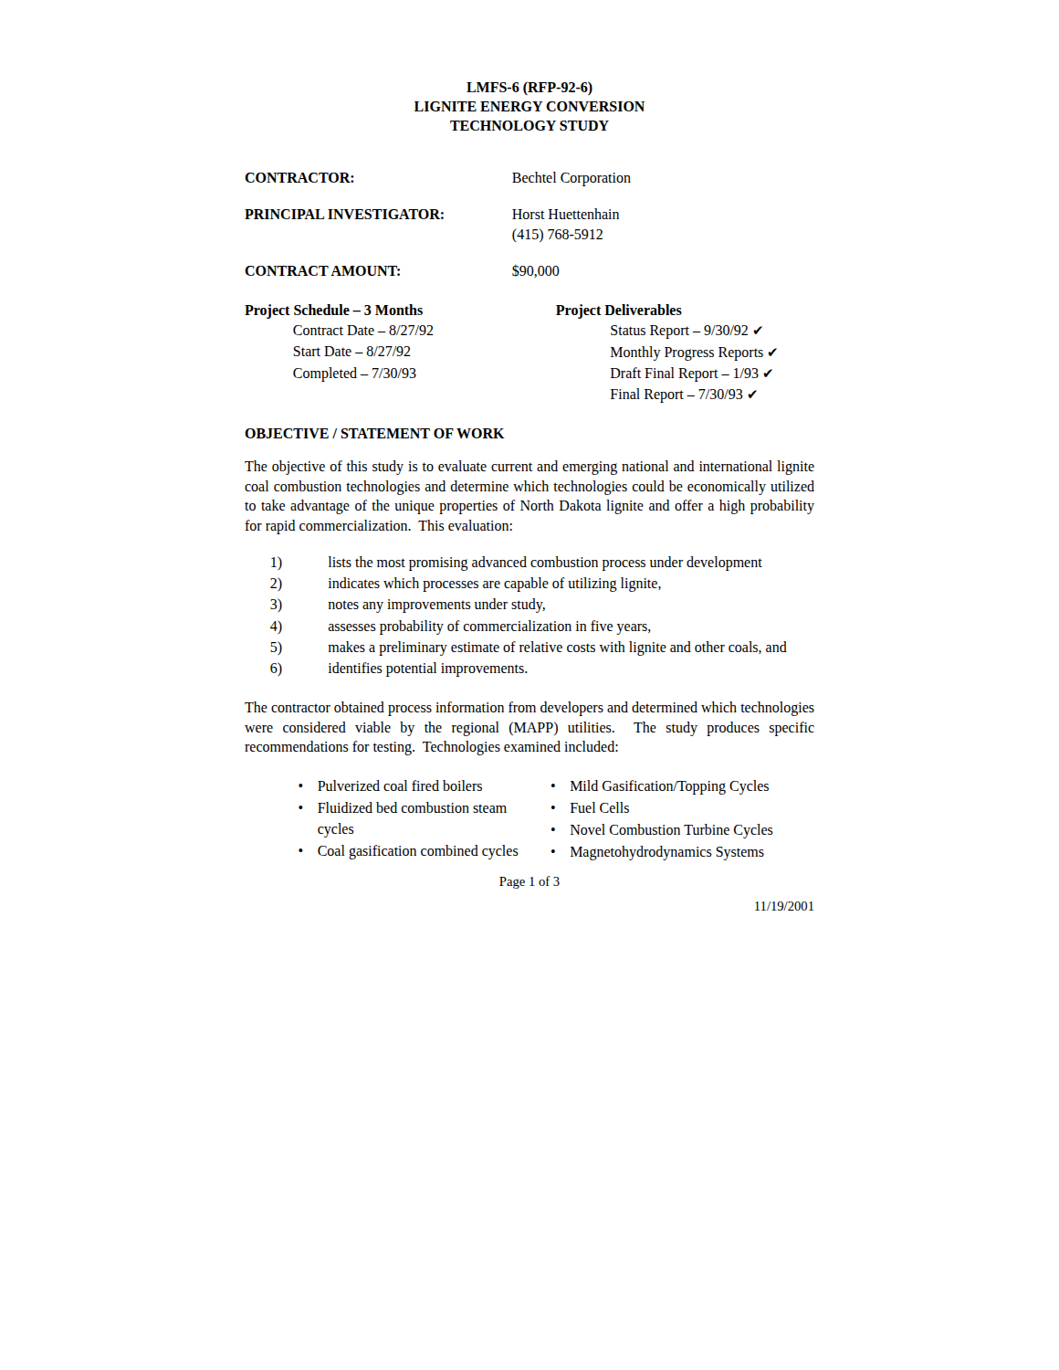LMFS-6 (RFP-92-6)
LIGNITE ENERGY CONVERSION
TECHNOLOGY STUDY
| CONTRACTOR: | Bechtel Corporation |
| PRINCIPAL INVESTIGATOR: | Horst Huettenhain (415) 768-5912 |
| CONTRACT AMOUNT: | $90,000 |
| Project Schedule – 3 Months Contract Date – 8/27/92 Start Date – 8/27/92 Completed – 7/30/93 | Project Deliverables Status Report – 9/30/92 ✔ Monthly Progress Reports ✔ Draft Final Report – 1/93 ✔ Final Report – 7/30/93 ✔ |
OBJECTIVE / STATEMENT OF WORK
The objective of this study is to evaluate current and emerging national and international lignite coal combustion technologies and determine which technologies could be economically utilized to take advantage of the unique properties of North Dakota lignite and offer a high probability for rapid commercialization. This evaluation:
1) lists the most promising advanced combustion process under development
2) indicates which processes are capable of utilizing lignite,
3) notes any improvements under study,
4) assesses probability of commercialization in five years,
5) makes a preliminary estimate of relative costs with lignite and other coals, and
6) identifies potential improvements.
The contractor obtained process information from developers and determined which technologies were considered viable by the regional (MAPP) utilities. The study produces specific recommendations for testing. Technologies examined included:
| Pulverized coal fired boilers Fluidized bed combustion steam cycles Coal gasification combined cycles | Mild Gasification/Topping Cycles Fuel Cells Novel Combustion Turbine Cycles Magnetohydrodynamics Systems |
Page 1 of 3
11/19/2001